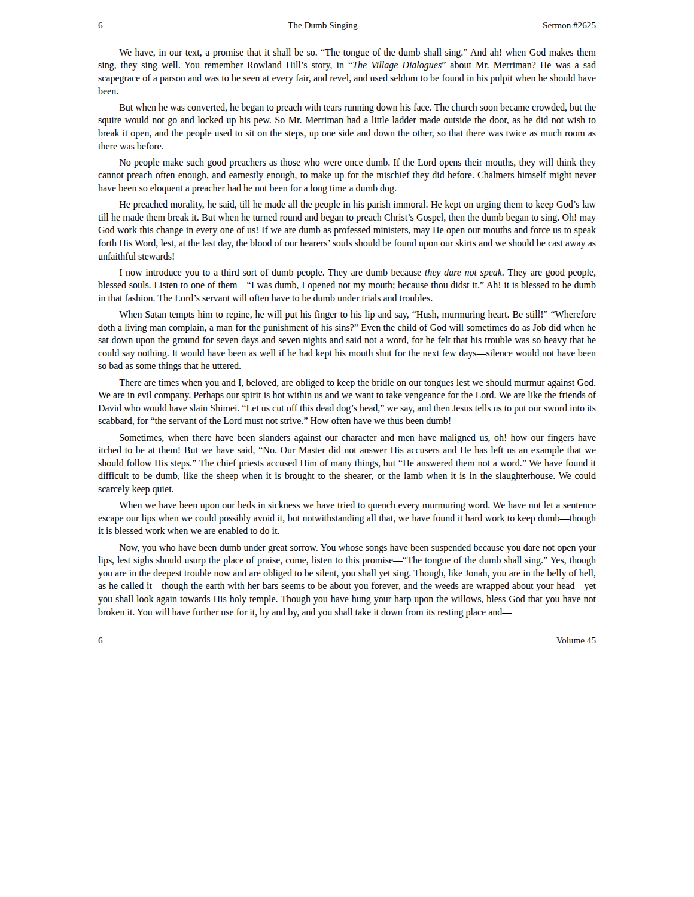6 The Dumb Singing Sermon #2625
We have, in our text, a promise that it shall be so. “The tongue of the dumb shall sing.” And ah! when God makes them sing, they sing well. You remember Rowland Hill’s story, in “The Village Dialogues” about Mr. Merriman? He was a sad scapegrace of a parson and was to be seen at every fair, and revel, and used seldom to be found in his pulpit when he should have been.
But when he was converted, he began to preach with tears running down his face. The church soon became crowded, but the squire would not go and locked up his pew. So Mr. Merriman had a little ladder made outside the door, as he did not wish to break it open, and the people used to sit on the steps, up one side and down the other, so that there was twice as much room as there was before.
No people make such good preachers as those who were once dumb. If the Lord opens their mouths, they will think they cannot preach often enough, and earnestly enough, to make up for the mischief they did before. Chalmers himself might never have been so eloquent a preacher had he not been for a long time a dumb dog.
He preached morality, he said, till he made all the people in his parish immoral. He kept on urging them to keep God’s law till he made them break it. But when he turned round and began to preach Christ’s Gospel, then the dumb began to sing. Oh! may God work this change in every one of us! If we are dumb as professed ministers, may He open our mouths and force us to speak forth His Word, lest, at the last day, the blood of our hearers’ souls should be found upon our skirts and we should be cast away as unfaithful stewards!
I now introduce you to a third sort of dumb people. They are dumb because they dare not speak. They are good people, blessed souls. Listen to one of them—“I was dumb, I opened not my mouth; because thou didst it.” Ah! it is blessed to be dumb in that fashion. The Lord’s servant will often have to be dumb under trials and troubles.
When Satan tempts him to repine, he will put his finger to his lip and say, “Hush, murmuring heart. Be still!” “Wherefore doth a living man complain, a man for the punishment of his sins?” Even the child of God will sometimes do as Job did when he sat down upon the ground for seven days and seven nights and said not a word, for he felt that his trouble was so heavy that he could say nothing. It would have been as well if he had kept his mouth shut for the next few days—silence would not have been so bad as some things that he uttered.
There are times when you and I, beloved, are obliged to keep the bridle on our tongues lest we should murmur against God. We are in evil company. Perhaps our spirit is hot within us and we want to take vengeance for the Lord. We are like the friends of David who would have slain Shimei. “Let us cut off this dead dog’s head,” we say, and then Jesus tells us to put our sword into its scabbard, for “the servant of the Lord must not strive.” How often have we thus been dumb!
Sometimes, when there have been slanders against our character and men have maligned us, oh! how our fingers have itched to be at them! But we have said, “No. Our Master did not answer His accusers and He has left us an example that we should follow His steps.” The chief priests accused Him of many things, but “He answered them not a word.” We have found it difficult to be dumb, like the sheep when it is brought to the shearer, or the lamb when it is in the slaughterhouse. We could scarcely keep quiet.
When we have been upon our beds in sickness we have tried to quench every murmuring word. We have not let a sentence escape our lips when we could possibly avoid it, but notwithstanding all that, we have found it hard work to keep dumb—though it is blessed work when we are enabled to do it.
Now, you who have been dumb under great sorrow. You whose songs have been suspended because you dare not open your lips, lest sighs should usurp the place of praise, come, listen to this promise—“The tongue of the dumb shall sing.” Yes, though you are in the deepest trouble now and are obliged to be silent, you shall yet sing. Though, like Jonah, you are in the belly of hell, as he called it—though the earth with her bars seems to be about you forever, and the weeds are wrapped about your head—yet you shall look again towards His holy temple. Though you have hung your harp upon the willows, bless God that you have not broken it. You will have further use for it, by and by, and you shall take it down from its resting place and—
6 Volume 45